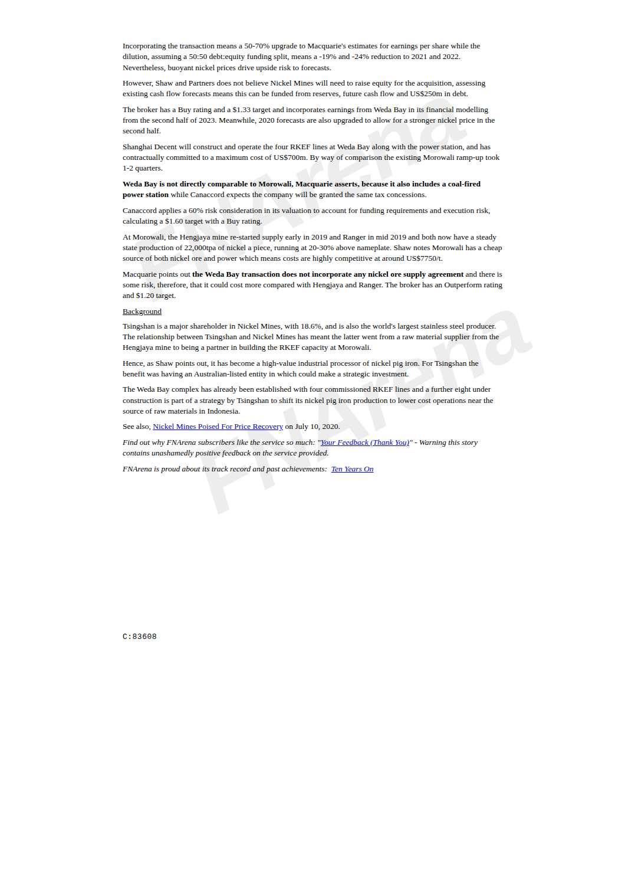FNArena FNArena
Incorporating the transaction means a 50-70% upgrade to Macquarie's estimates for earnings per share while the dilution, assuming a 50:50 debt:equity funding split, means a -19% and -24% reduction to 2021 and 2022. Nevertheless, buoyant nickel prices drive upside risk to forecasts.
However, Shaw and Partners does not believe Nickel Mines will need to raise equity for the acquisition, assessing existing cash flow forecasts means this can be funded from reserves, future cash flow and US$250m in debt.
The broker has a Buy rating and a $1.33 target and incorporates earnings from Weda Bay in its financial modelling from the second half of 2023. Meanwhile, 2020 forecasts are also upgraded to allow for a stronger nickel price in the second half.
Shanghai Decent will construct and operate the four RKEF lines at Weda Bay along with the power station, and has contractually committed to a maximum cost of US$700m. By way of comparison the existing Morowali ramp-up took 1-2 quarters.
Weda Bay is not directly comparable to Morowali, Macquarie asserts, because it also includes a coal-fired power station while Canaccord expects the company will be granted the same tax concessions.
Canaccord applies a 60% risk consideration in its valuation to account for funding requirements and execution risk, calculating a $1.60 target with a Buy rating.
At Morowali, the Hengjaya mine re-started supply early in 2019 and Ranger in mid 2019 and both now have a steady state production of 22,000tpa of nickel a piece, running at 20-30% above nameplate. Shaw notes Morowali has a cheap source of both nickel ore and power which means costs are highly competitive at around US$7750/t.
Macquarie points out the Weda Bay transaction does not incorporate any nickel ore supply agreement and there is some risk, therefore, that it could cost more compared with Hengjaya and Ranger. The broker has an Outperform rating and $1.20 target.
Background
Tsingshan is a major shareholder in Nickel Mines, with 18.6%, and is also the world's largest stainless steel producer. The relationship between Tsingshan and Nickel Mines has meant the latter went from a raw material supplier from the Hengjaya mine to being a partner in building the RKEF capacity at Morowali.
Hence, as Shaw points out, it has become a high-value industrial processor of nickel pig iron. For Tsingshan the benefit was having an Australian-listed entity in which could make a strategic investment.
The Weda Bay complex has already been established with four commissioned RKEF lines and a further eight under construction is part of a strategy by Tsingshan to shift its nickel pig iron production to lower cost operations near the source of raw materials in Indonesia.
See also, Nickel Mines Poised For Price Recovery on July 10, 2020.
Find out why FNArena subscribers like the service so much: "Your Feedback (Thank You)" - Warning this story contains unashamedly positive feedback on the service provided.
FNArena is proud about its track record and past achievements: Ten Years On
C:83608